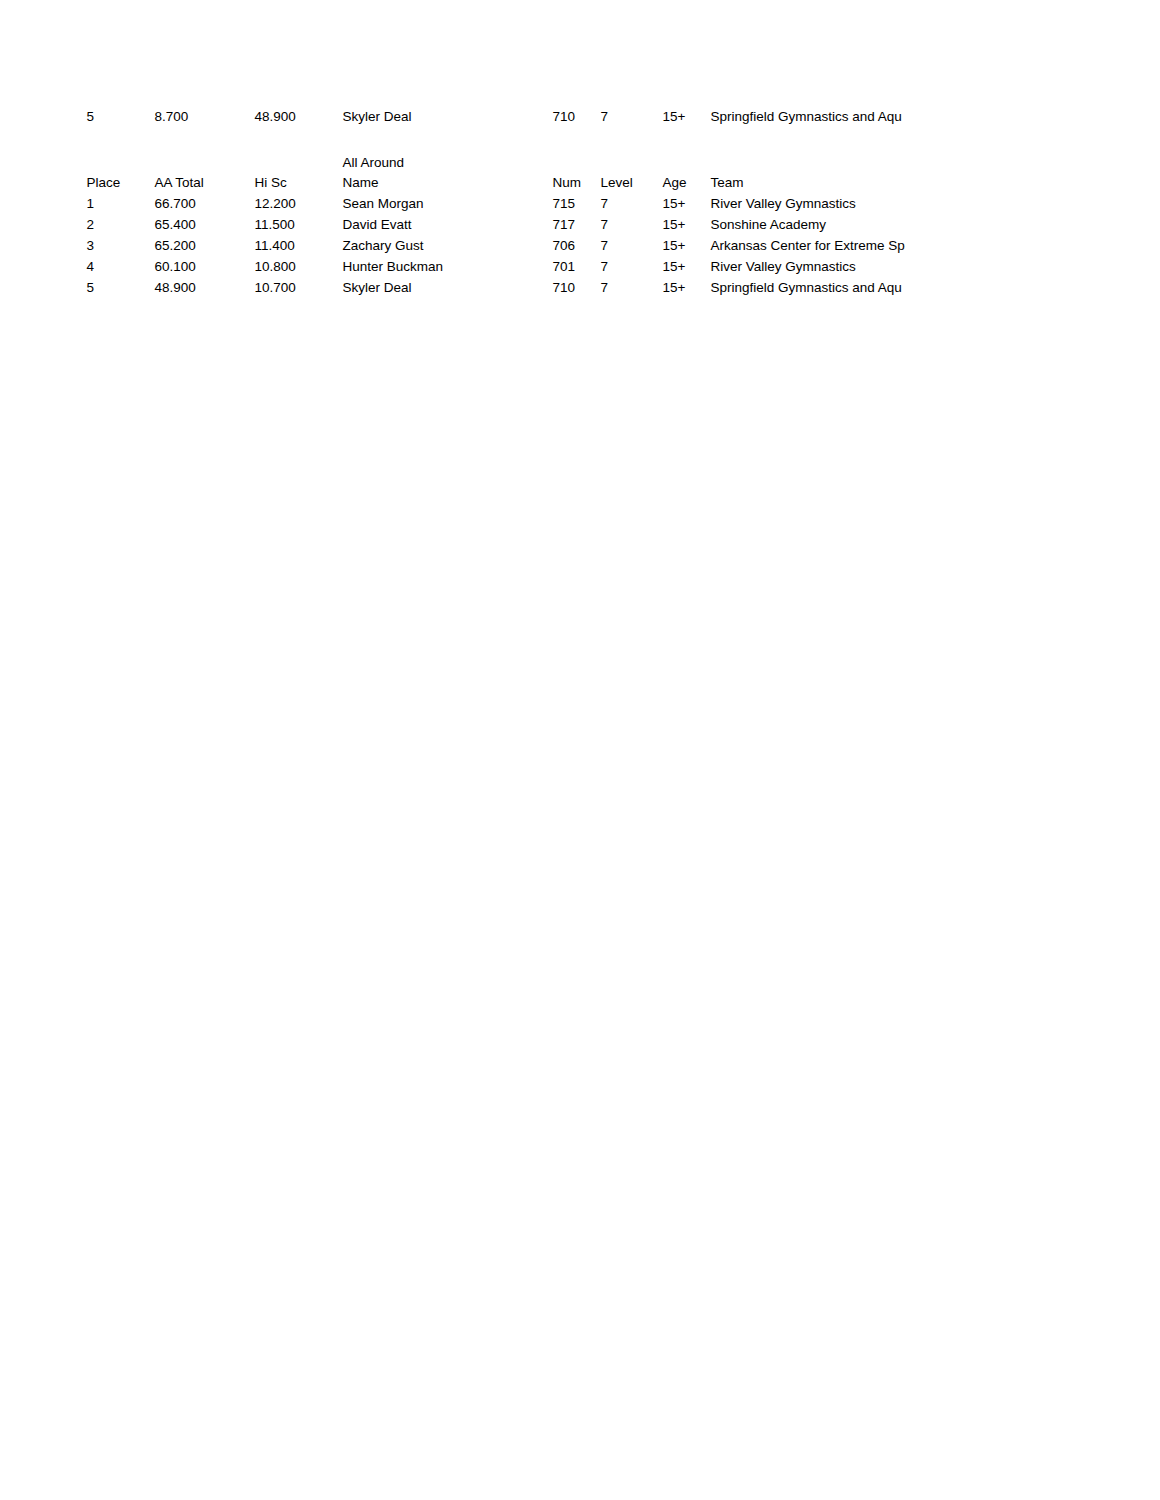| 5 | 8.700 | 48.900 | Skyler Deal | 710 | 7 | 15+ | Springfield Gymnastics and Aqu |
| | | | All Around | | | | |
| Place | AA Total | Hi Sc | Name | Num | Level | Age | Team |
| 1 | 66.700 | 12.200 | Sean Morgan | 715 | 7 | 15+ | River Valley Gymnastics |
| 2 | 65.400 | 11.500 | David Evatt | 717 | 7 | 15+ | Sonshine Academy |
| 3 | 65.200 | 11.400 | Zachary Gust | 706 | 7 | 15+ | Arkansas Center for Extreme Sp |
| 4 | 60.100 | 10.800 | Hunter Buckman | 701 | 7 | 15+ | River Valley Gymnastics |
| 5 | 48.900 | 10.700 | Skyler Deal | 710 | 7 | 15+ | Springfield Gymnastics and Aqu |